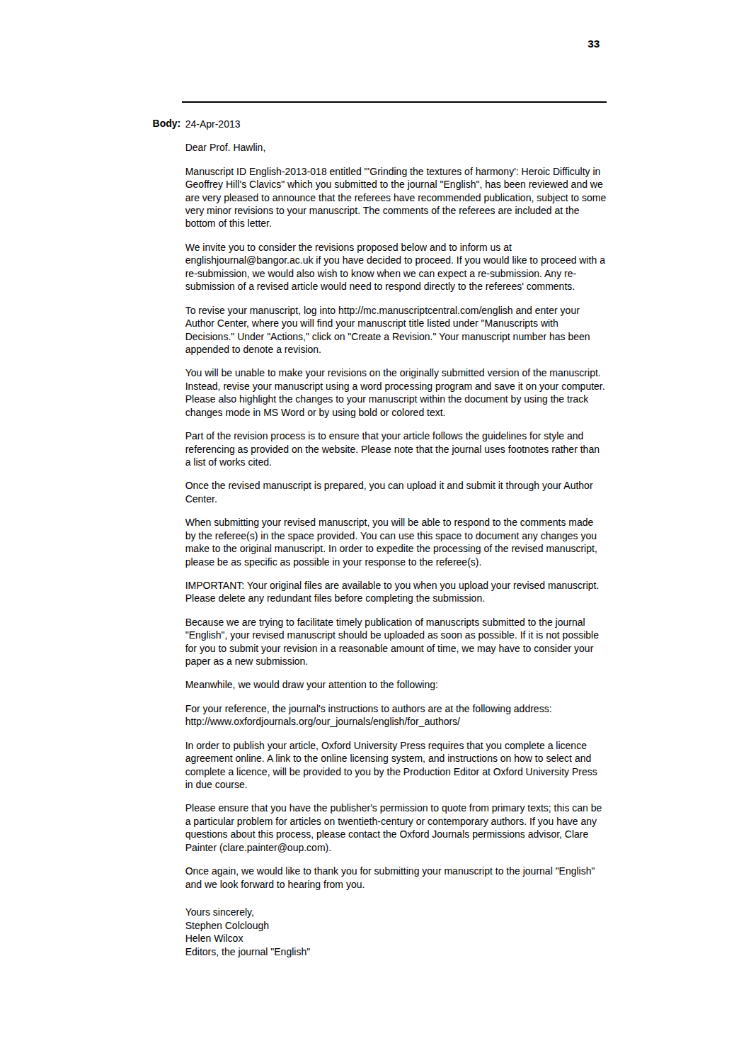33
Body:
24-Apr-2013
Dear Prof. Hawlin,
Manuscript ID English-2013-018 entitled "'Grinding the textures of harmony': Heroic Difficulty in Geoffrey Hill's Clavics" which you submitted to the journal "English", has been reviewed and we are very pleased to announce that the referees have recommended publication, subject to some very minor revisions to your manuscript. The comments of the referees are included at the bottom of this letter.
We invite you to consider the revisions proposed below and to inform us at englishjournal@bangor.ac.uk if you have decided to proceed. If you would like to proceed with a re-submission, we would also wish to know when we can expect a re-submission. Any re-submission of a revised article would need to respond directly to the referees' comments.
To revise your manuscript, log into http://mc.manuscriptcentral.com/english and enter your Author Center, where you will find your manuscript title listed under "Manuscripts with Decisions." Under "Actions," click on "Create a Revision." Your manuscript number has been appended to denote a revision.
You will be unable to make your revisions on the originally submitted version of the manuscript. Instead, revise your manuscript using a word processing program and save it on your computer. Please also highlight the changes to your manuscript within the document by using the track changes mode in MS Word or by using bold or colored text.
Part of the revision process is to ensure that your article follows the guidelines for style and referencing as provided on the website. Please note that the journal uses footnotes rather than a list of works cited.
Once the revised manuscript is prepared, you can upload it and submit it through your Author Center.
When submitting your revised manuscript, you will be able to respond to the comments made by the referee(s) in the space provided. You can use this space to document any changes you make to the original manuscript. In order to expedite the processing of the revised manuscript, please be as specific as possible in your response to the referee(s).
IMPORTANT: Your original files are available to you when you upload your revised manuscript. Please delete any redundant files before completing the submission.
Because we are trying to facilitate timely publication of manuscripts submitted to the journal "English", your revised manuscript should be uploaded as soon as possible. If it is not possible for you to submit your revision in a reasonable amount of time, we may have to consider your paper as a new submission.
Meanwhile, we would draw your attention to the following:
For your reference, the journal's instructions to authors are at the following address: http://www.oxfordjournals.org/our_journals/english/for_authors/
In order to publish your article, Oxford University Press requires that you complete a licence agreement online. A link to the online licensing system, and instructions on how to select and complete a licence, will be provided to you by the Production Editor at Oxford University Press in due course.
Please ensure that you have the publisher's permission to quote from primary texts; this can be a particular problem for articles on twentieth-century or contemporary authors. If you have any questions about this process, please contact the Oxford Journals permissions advisor, Clare Painter (clare.painter@oup.com).
Once again, we would like to thank you for submitting your manuscript to the journal "English" and we look forward to hearing from you.
Yours sincerely,
Stephen Colclough
Helen Wilcox
Editors, the journal "English"